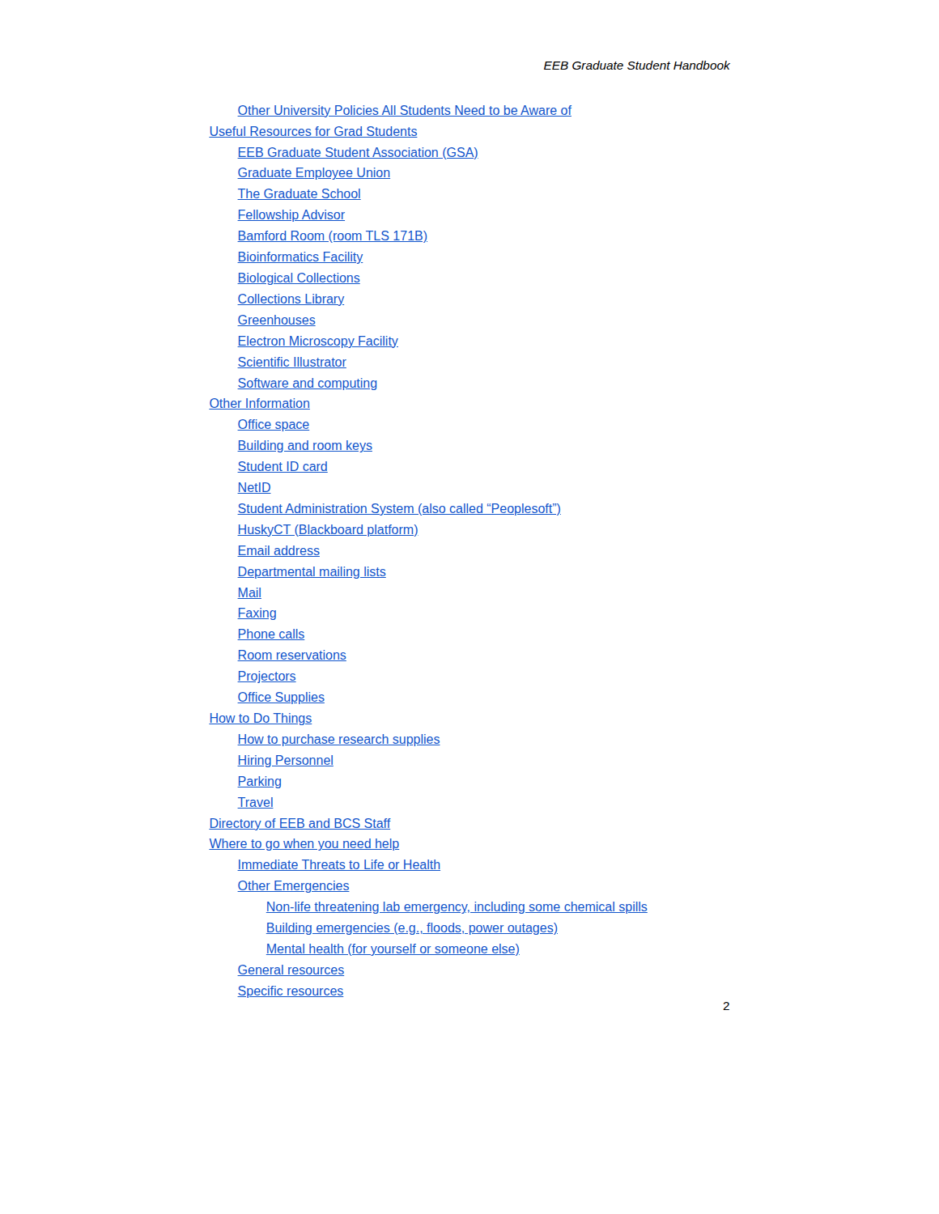EEB Graduate Student Handbook
Other University Policies All Students Need to be Aware of
Useful Resources for Grad Students
EEB Graduate Student Association (GSA)
Graduate Employee Union
The Graduate School
Fellowship Advisor
Bamford Room (room TLS 171B)
Bioinformatics Facility
Biological Collections
Collections Library
Greenhouses
Electron Microscopy Facility
Scientific Illustrator
Software and computing
Other Information
Office space
Building and room keys
Student ID card
NetID
Student Administration System (also called “Peoplesoft”)
HuskyCT (Blackboard platform)
Email address
Departmental mailing lists
Mail
Faxing
Phone calls
Room reservations
Projectors
Office Supplies
How to Do Things
How to purchase research supplies
Hiring Personnel
Parking
Travel
Directory of EEB and BCS Staff
Where to go when you need help
Immediate Threats to Life or Health
Other Emergencies
Non-life threatening lab emergency, including some chemical spills
Building emergencies (e.g., floods, power outages)
Mental health (for yourself or someone else)
General resources
Specific resources
2